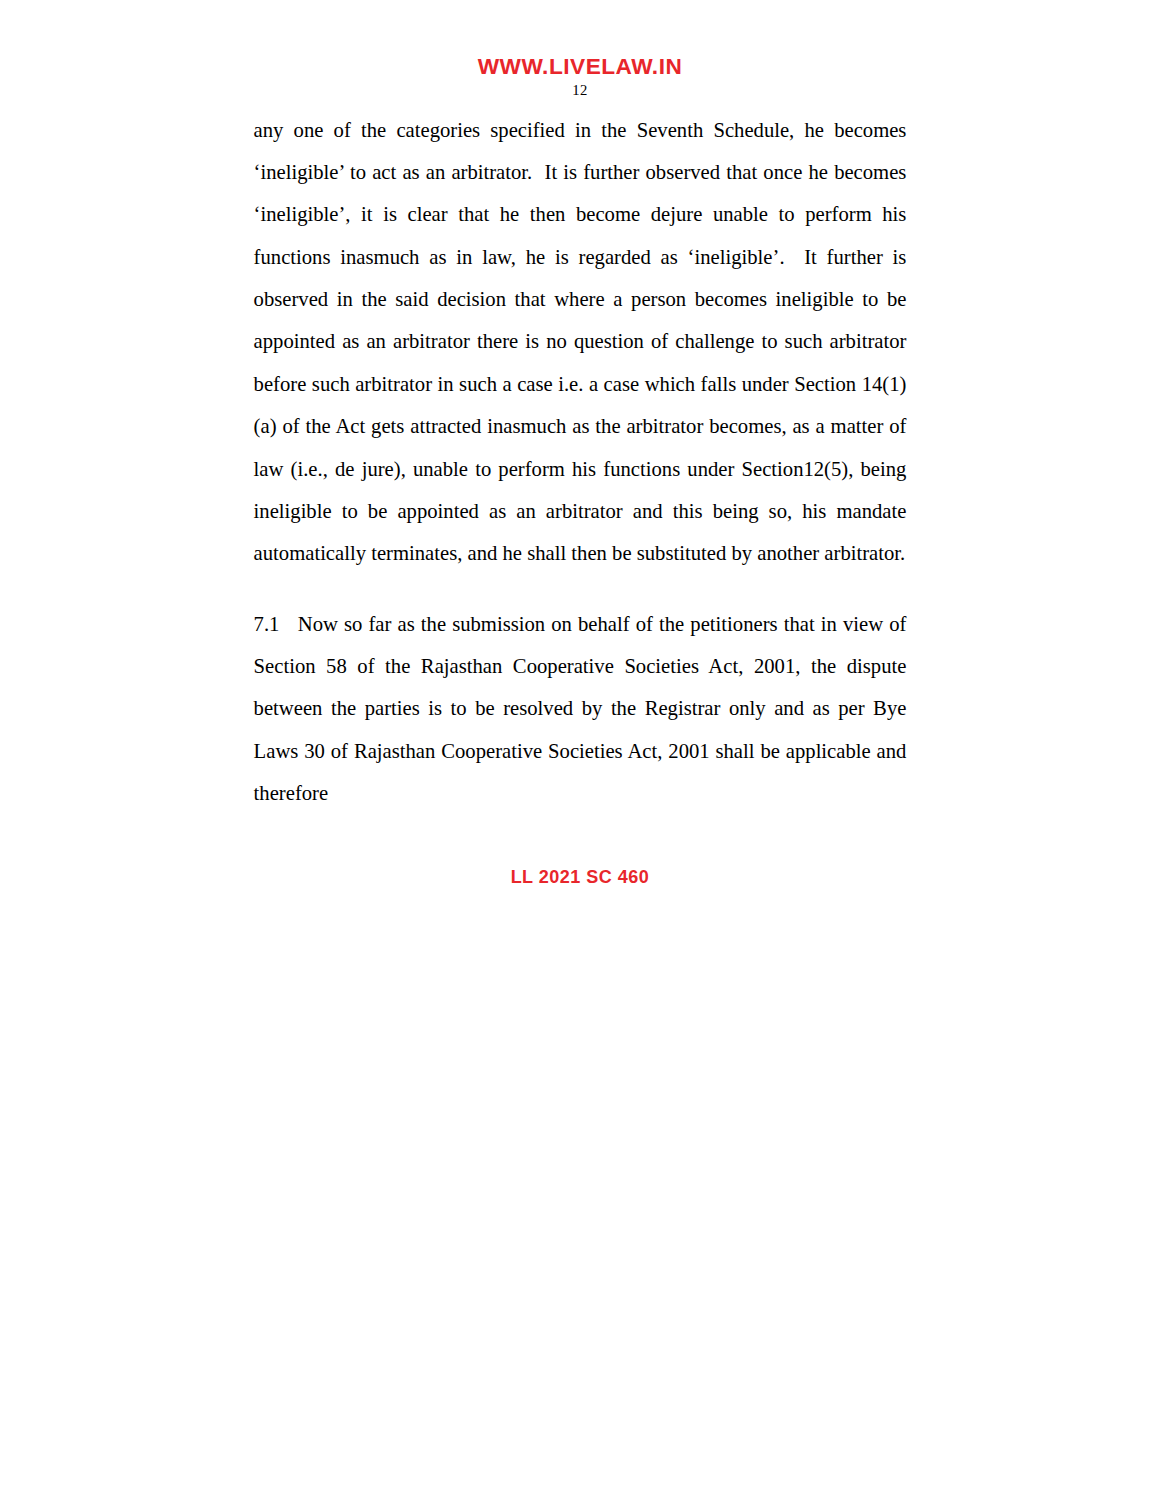WWW.LIVELAW.IN 12
any one of the categories specified in the Seventh Schedule, he becomes ‘ineligible’ to act as an arbitrator. It is further observed that once he becomes ‘ineligible’, it is clear that he then become dejure unable to perform his functions inasmuch as in law, he is regarded as ‘ineligible’. It further is observed in the said decision that where a person becomes ineligible to be appointed as an arbitrator there is no question of challenge to such arbitrator before such arbitrator in such a case i.e. a case which falls under Section 14(1)(a) of the Act gets attracted inasmuch as the arbitrator becomes, as a matter of law (i.e., de jure), unable to perform his functions under Section12(5), being ineligible to be appointed as an arbitrator and this being so, his mandate automatically terminates, and he shall then be substituted by another arbitrator.
7.1 Now so far as the submission on behalf of the petitioners that in view of Section 58 of the Rajasthan Cooperative Societies Act, 2001, the dispute between the parties is to be resolved by the Registrar only and as per Bye Laws 30 of Rajasthan Cooperative Societies Act, 2001 shall be applicable and therefore
LL 2021 SC 460